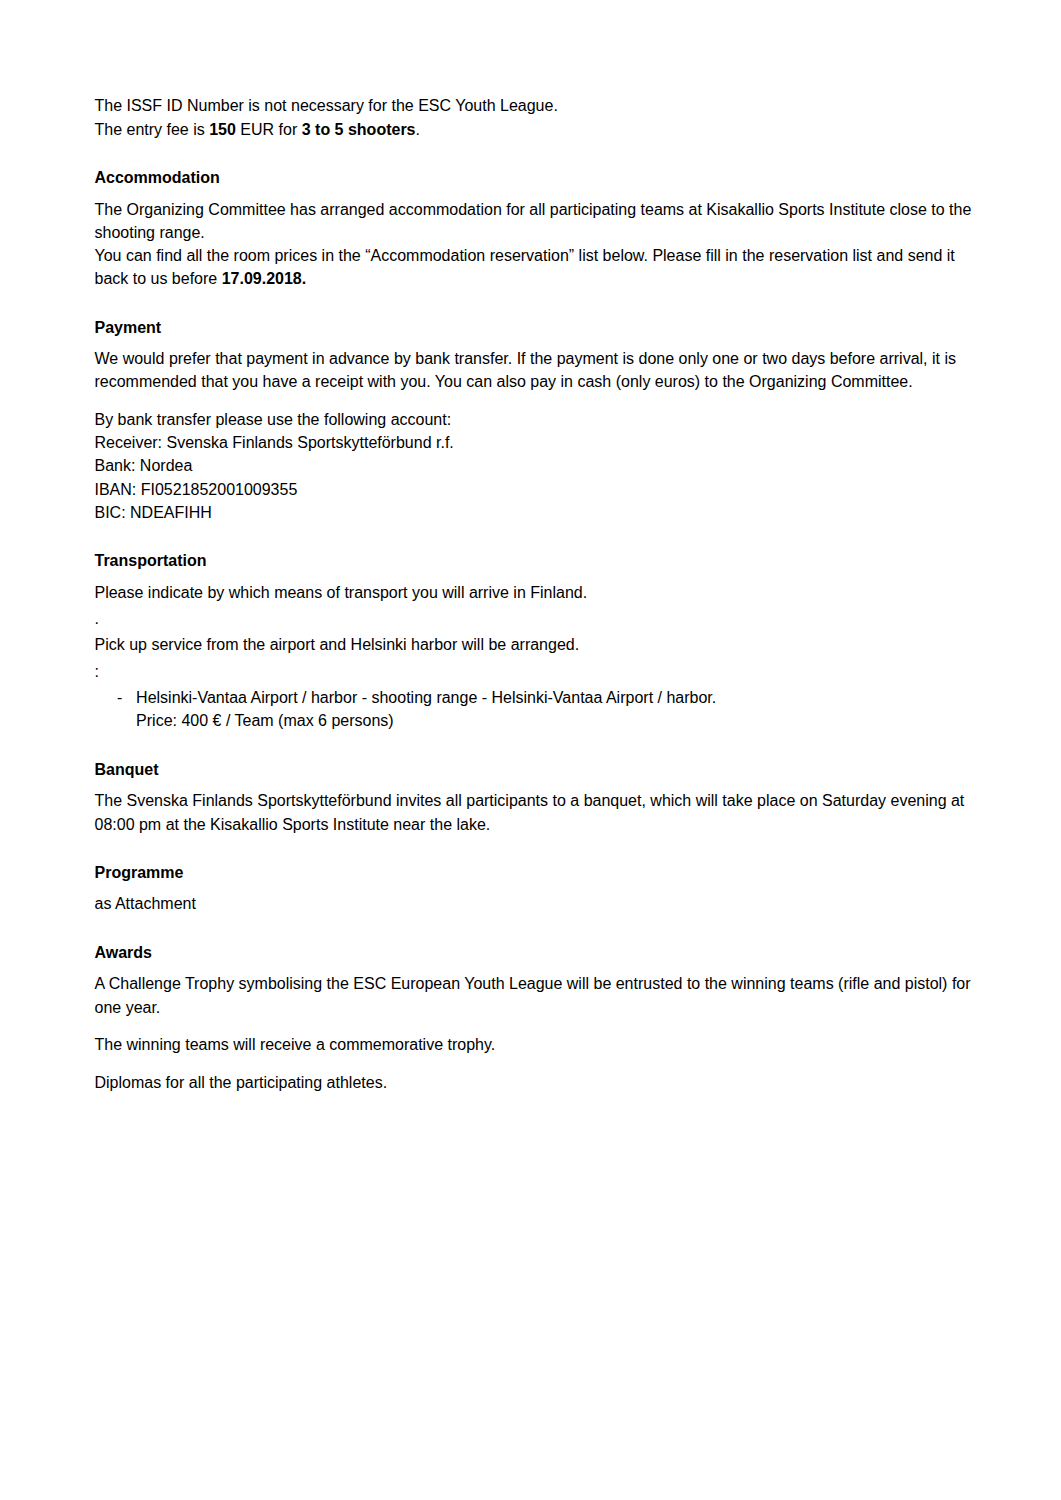The ISSF ID Number is not necessary for the ESC Youth League.
The entry fee is 150 EUR for 3 to 5 shooters.
Accommodation
The Organizing Committee has arranged accommodation for all participating teams at Kisakallio Sports Institute close to the shooting range.
You can find all the room prices in the “Accommodation reservation” list below. Please fill in the reservation list and send it back to us before 17.09.2018.
Payment
We would prefer that payment in advance by bank transfer. If the payment is done only one or two days before arrival, it is recommended that you have a receipt with you. You can also pay in cash (only euros) to the Organizing Committee.
By bank transfer please use the following account:
Receiver: Svenska Finlands Sportskytteförbund r.f.
Bank: Nordea
IBAN: FI0521852001009355
BIC: NDEAFIHH
Transportation
Please indicate by which means of transport you will arrive in Finland.
.
Pick up service from the airport and Helsinki harbor will be arranged.
:
Helsinki-Vantaa Airport / harbor - shooting range - Helsinki-Vantaa Airport / harbor.
Price: 400 € / Team (max 6 persons)
Banquet
The Svenska Finlands Sportskytteförbund invites all participants to a banquet, which will take place on Saturday evening at 08:00 pm at the Kisakallio Sports Institute near the lake.
Programme
as Attachment
Awards
A Challenge Trophy symbolising the ESC European Youth League will be entrusted to the winning teams (rifle and pistol) for one year.
The winning teams will receive a commemorative trophy.
Diplomas for all the participating athletes.